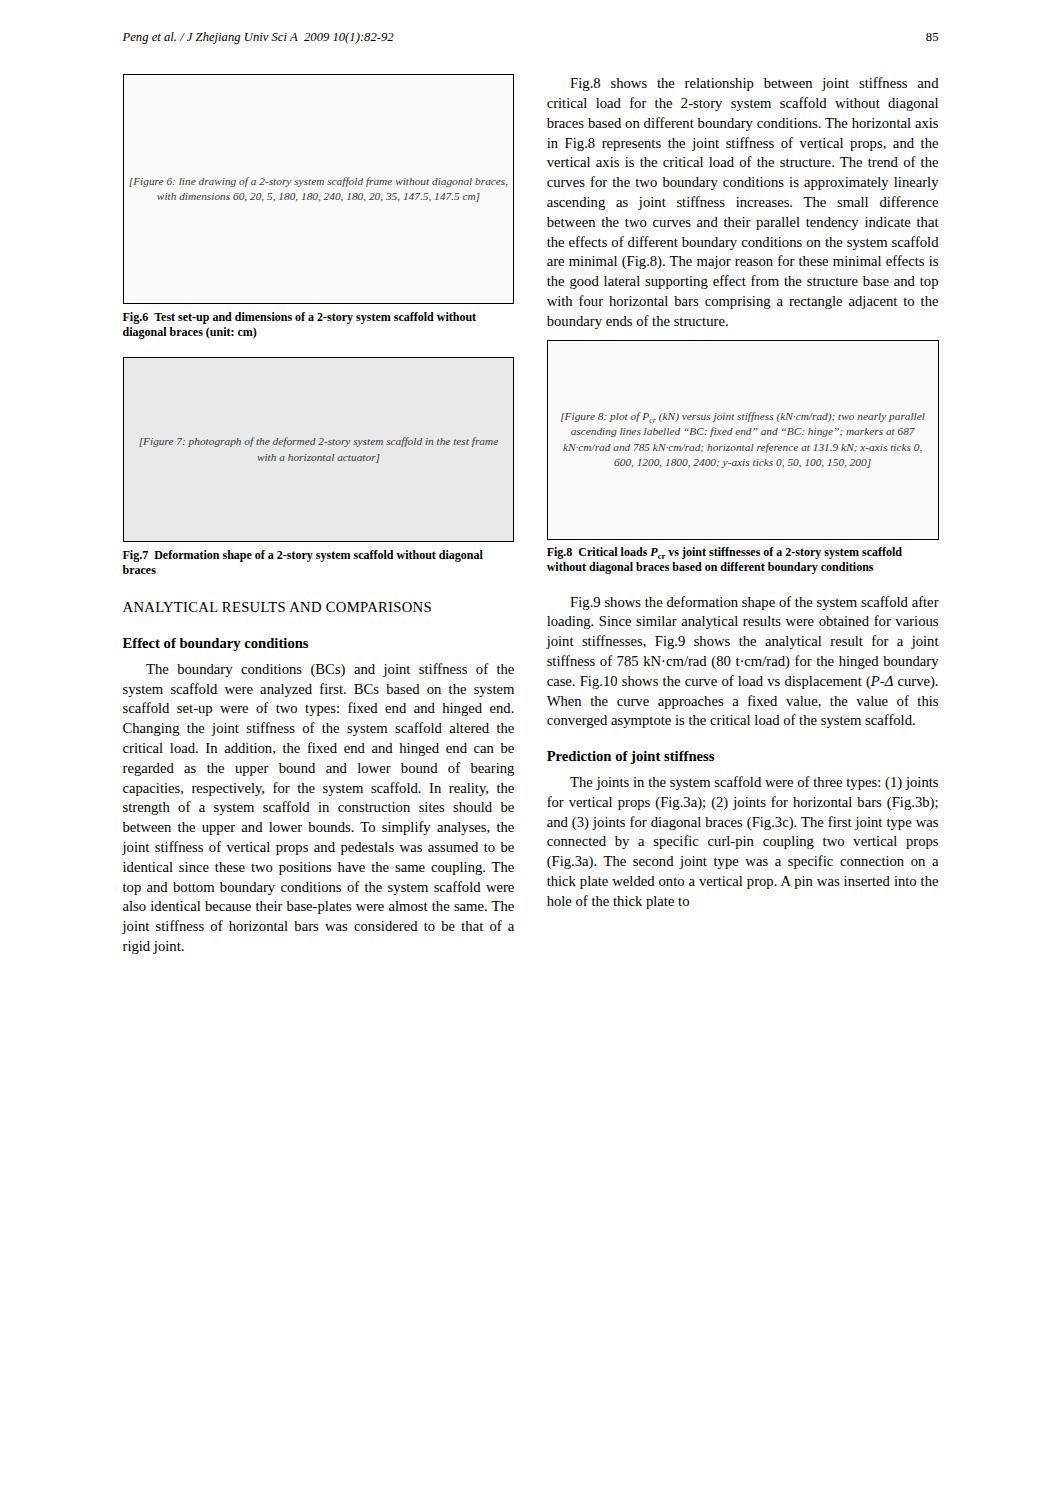Peng et al. / J Zhejiang Univ Sci A 2009 10(1):82-92 85
[Figure 6: line drawing of a 2-story system scaffold frame without diagonal braces, with dimensions 60, 20, 5, 180, 180, 240, 180, 20, 35, 147.5, 147.5 cm]
Fig.6 Test set-up and dimensions of a 2-story system scaffold without diagonal braces (unit: cm)
[Figure 7: photograph of the deformed 2-story system scaffold in the test frame with a horizontal actuator]
Fig.7 Deformation shape of a 2-story system scaffold without diagonal braces
Analytical results and comparisons
Effect of boundary conditions
The boundary conditions (BCs) and joint stiffness of the system scaffold were analyzed first. BCs based on the system scaffold set-up were of two types: fixed end and hinged end. Changing the joint stiffness of the system scaffold altered the critical load. In addition, the fixed end and hinged end can be regarded as the upper bound and lower bound of bearing capacities, respectively, for the system scaffold. In reality, the strength of a system scaffold in construction sites should be between the upper and lower bounds. To simplify analyses, the joint stiffness of vertical props and pedestals was assumed to be identical since these two positions have the same coupling. The top and bottom boundary conditions of the system scaffold were also identical because their base-plates were almost the same. The joint stiffness of horizontal bars was considered to be that of a rigid joint.
Fig.8 shows the relationship between joint stiffness and critical load for the 2-story system scaffold without diagonal braces based on different boundary conditions. The horizontal axis in Fig.8 represents the joint stiffness of vertical props, and the vertical axis is the critical load of the structure. The trend of the curves for the two boundary conditions is approximately linearly ascending as joint stiffness increases. The small difference between the two curves and their parallel tendency indicate that the effects of different boundary conditions on the system scaffold are minimal (Fig.8). The major reason for these minimal effects is the good lateral supporting effect from the structure base and top with four horizontal bars comprising a rectangle adjacent to the boundary ends of the structure.
[Figure 8: plot of Pcr (kN) versus joint stiffness (kN·cm/rad); two nearly parallel ascending lines labelled “BC: fixed end” and “BC: hinge”; markers at 687 kN·cm/rad and 785 kN·cm/rad; horizontal reference at 131.9 kN; x-axis ticks 0, 600, 1200, 1800, 2400; y-axis ticks 0, 50, 100, 150, 200]
Fig.8 Critical loads Pcr vs joint stiffnesses of a 2-story system scaffold without diagonal braces based on different boundary conditions
Fig.9 shows the deformation shape of the system scaffold after loading. Since similar analytical results were obtained for various joint stiffnesses, Fig.9 shows the analytical result for a joint stiffness of 785 kN·cm/rad (80 t·cm/rad) for the hinged boundary case. Fig.10 shows the curve of load vs displacement (P-Δ curve). When the curve approaches a fixed value, the value of this converged asymptote is the critical load of the system scaffold.
Prediction of joint stiffness
The joints in the system scaffold were of three types: (1) joints for vertical props (Fig.3a); (2) joints for horizontal bars (Fig.3b); and (3) joints for diagonal braces (Fig.3c). The first joint type was connected by a specific curl-pin coupling two vertical props (Fig.3a). The second joint type was a specific connection on a thick plate welded onto a vertical prop. A pin was inserted into the hole of the thick plate to